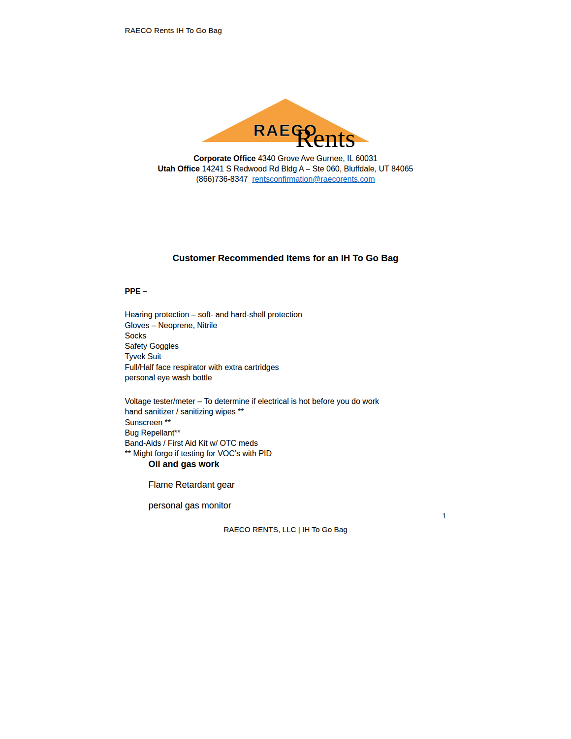RAECO Rents IH To Go Bag
RAECO
Rents
Corporate Office 4340 Grove Ave Gurnee, IL 60031 Utah Office 14241 S Redwood Rd Bldg A – Ste 060, Bluffdale, UT 84065 (866)736-8347 rentsconfirmation@raecorents.com
Customer Recommended Items for an IH To Go Bag
PPE –
Hearing protection – soft- and hard-shell protection
Gloves – Neoprene, Nitrile
Socks
Safety Goggles
Tyvek Suit
Full/Half face respirator with extra cartridges
personal eye wash bottle
Voltage tester/meter – To determine if electrical is hot before you do work
hand sanitizer / sanitizing wipes **
Sunscreen **
Bug Repellant**
Band-Aids / First Aid Kit w/ OTC meds
** Might forgo if testing for VOC’s with PID
Oil and gas work
Flame Retardant gear
personal gas monitor
1
RAECO RENTS, LLC | IH To Go Bag